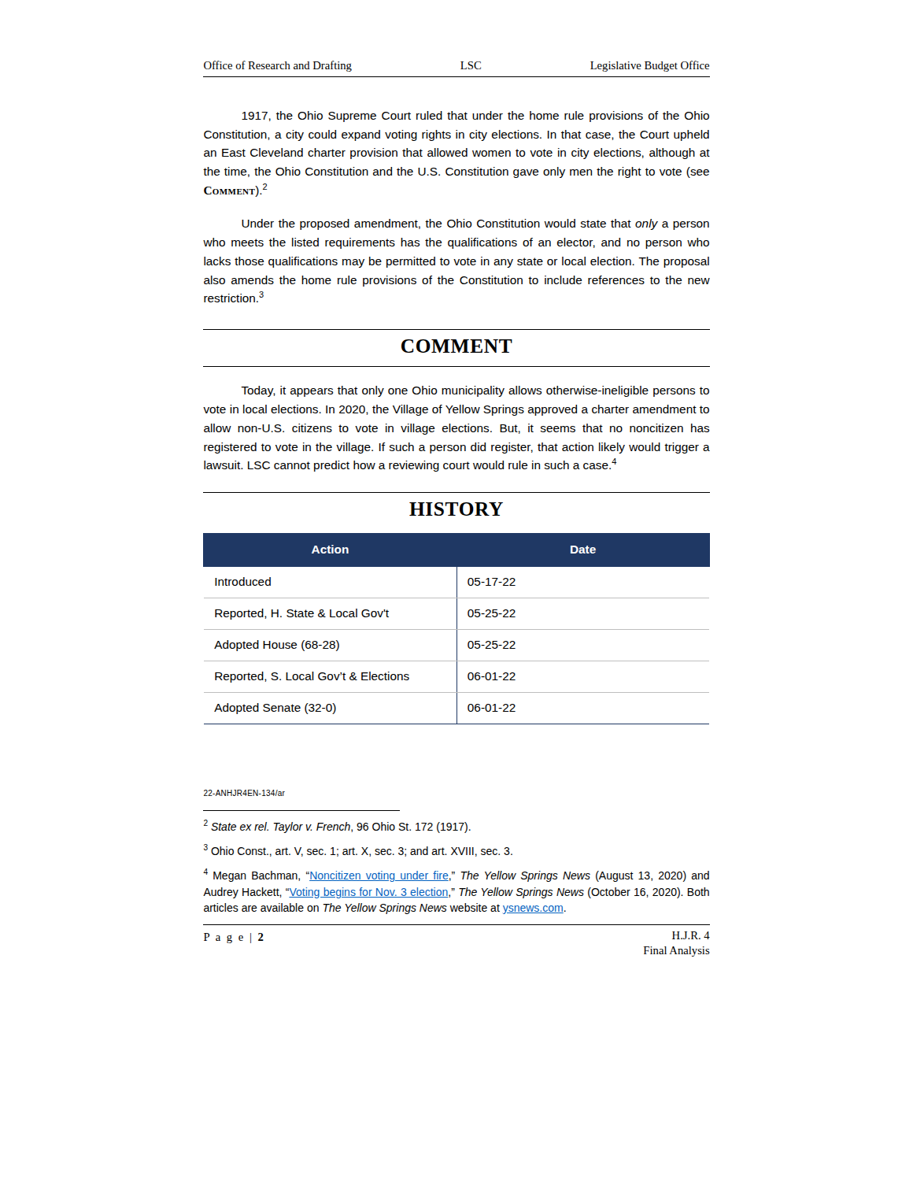Office of Research and Drafting
LSC
Legislative Budget Office
1917, the Ohio Supreme Court ruled that under the home rule provisions of the Ohio Constitution, a city could expand voting rights in city elections. In that case, the Court upheld an East Cleveland charter provision that allowed women to vote in city elections, although at the time, the Ohio Constitution and the U.S. Constitution gave only men the right to vote (see Comment).2
Under the proposed amendment, the Ohio Constitution would state that only a person who meets the listed requirements has the qualifications of an elector, and no person who lacks those qualifications may be permitted to vote in any state or local election. The proposal also amends the home rule provisions of the Constitution to include references to the new restriction.3
COMMENT
Today, it appears that only one Ohio municipality allows otherwise-ineligible persons to vote in local elections. In 2020, the Village of Yellow Springs approved a charter amendment to allow non-U.S. citizens to vote in village elections. But, it seems that no noncitizen has registered to vote in the village. If such a person did register, that action likely would trigger a lawsuit. LSC cannot predict how a reviewing court would rule in such a case.4
HISTORY
| Action | Date |
| --- | --- |
| Introduced | 05-17-22 |
| Reported, H. State & Local Gov't | 05-25-22 |
| Adopted House (68-28) | 05-25-22 |
| Reported, S. Local Gov’t & Elections | 06-01-22 |
| Adopted Senate (32-0) | 06-01-22 |
22-ANHJR4EN-134/ar
2 State ex rel. Taylor v. French, 96 Ohio St. 172 (1917).
3 Ohio Const., art. V, sec. 1; art. X, sec. 3; and art. XVIII, sec. 3.
4 Megan Bachman, “Noncitizen voting under fire,” The Yellow Springs News (August 13, 2020) and Audrey Hackett, “Voting begins for Nov. 3 election,” The Yellow Springs News (October 16, 2020). Both articles are available on The Yellow Springs News website at ysnews.com.
P a g e | 2
H.J.R. 4
Final Analysis